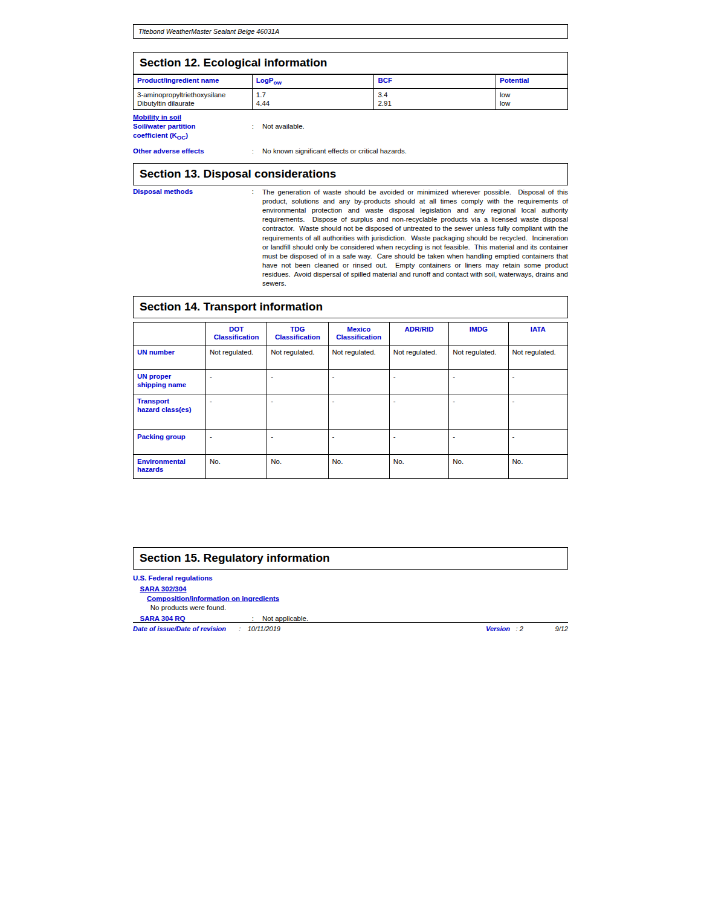Titebond WeatherMaster Sealant Beige 46031A
Section 12. Ecological information
| Product/ingredient name | LogP ow | BCF | Potential |
| --- | --- | --- | --- |
| 3-aminopropyltriethoxysilane Dibutyltin dilaurate | 1.7 4.44 | 3.4 2.91 | low low |
Mobility in soil
Soil/water partition
coefficient (KOC)
:
Not available.
Other adverse effects
:
No known significant effects or critical hazards.
Section 13. Disposal considerations
Disposal methods
:
The generation of waste should be avoided or minimized wherever possible. Disposal of this product, solutions and any by-products should at all times comply with the requirements of environmental protection and waste disposal legislation and any regional local authority requirements. Dispose of surplus and non-recyclable products via a licensed waste disposal contractor. Waste should not be disposed of untreated to the sewer unless fully compliant with the requirements of all authorities with jurisdiction. Waste packaging should be recycled. Incineration or landfill should only be considered when recycling is not feasible. This material and its container must be disposed of in a safe way. Care should be taken when handling emptied containers that have not been cleaned or rinsed out. Empty containers or liners may retain some product residues. Avoid dispersal of spilled material and runoff and contact with soil, waterways, drains and sewers.
Section 14. Transport information
| | DOT Classification | TDG Classification | Mexico Classification | ADR/RID | IMDG | IATA |
| --- | --- | --- | --- | --- | --- | --- |
| UN number | Not regulated. | Not regulated. | Not regulated. | Not regulated. | Not regulated. | Not regulated. |
| UN proper shipping name | - | - | - | - | - | - |
| Transport hazard class(es) | - | - | - | - | - | - |
| Packing group | - | - | - | - | - | - |
| Environmental hazards | No. | No. | No. | No. | No. | No. |
Section 15. Regulatory information
U.S. Federal regulations
SARA 302/304
Composition/information on ingredients
No products were found.
SARA 304 RQ
:
Not applicable.
Date of issue/Date of revision : 10/11/2019 Version : 2 9/12